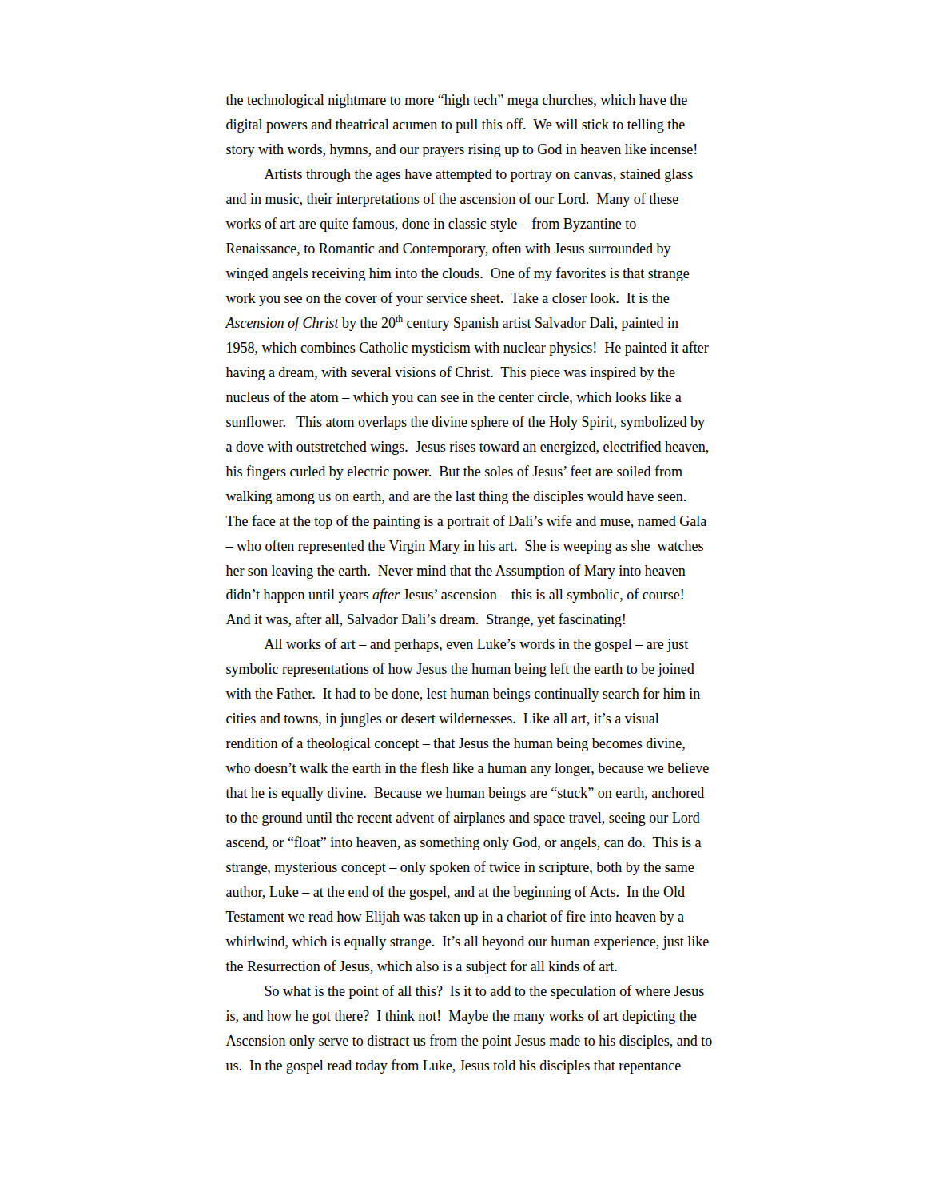the technological nightmare to more “high tech” mega churches, which have the digital powers and theatrical acumen to pull this off. We will stick to telling the story with words, hymns, and our prayers rising up to God in heaven like incense!
Artists through the ages have attempted to portray on canvas, stained glass and in music, their interpretations of the ascension of our Lord. Many of these works of art are quite famous, done in classic style – from Byzantine to Renaissance, to Romantic and Contemporary, often with Jesus surrounded by winged angels receiving him into the clouds. One of my favorites is that strange work you see on the cover of your service sheet. Take a closer look. It is the Ascension of Christ by the 20th century Spanish artist Salvador Dali, painted in 1958, which combines Catholic mysticism with nuclear physics! He painted it after having a dream, with several visions of Christ. This piece was inspired by the nucleus of the atom – which you can see in the center circle, which looks like a sunflower. This atom overlaps the divine sphere of the Holy Spirit, symbolized by a dove with outstretched wings. Jesus rises toward an energized, electrified heaven, his fingers curled by electric power. But the soles of Jesus’ feet are soiled from walking among us on earth, and are the last thing the disciples would have seen. The face at the top of the painting is a portrait of Dali’s wife and muse, named Gala – who often represented the Virgin Mary in his art. She is weeping as she watches her son leaving the earth. Never mind that the Assumption of Mary into heaven didn’t happen until years after Jesus’ ascension – this is all symbolic, of course! And it was, after all, Salvador Dali’s dream. Strange, yet fascinating!
All works of art – and perhaps, even Luke’s words in the gospel – are just symbolic representations of how Jesus the human being left the earth to be joined with the Father. It had to be done, lest human beings continually search for him in cities and towns, in jungles or desert wildernesses. Like all art, it’s a visual rendition of a theological concept – that Jesus the human being becomes divine, who doesn’t walk the earth in the flesh like a human any longer, because we believe that he is equally divine. Because we human beings are “stuck” on earth, anchored to the ground until the recent advent of airplanes and space travel, seeing our Lord ascend, or “float” into heaven, as something only God, or angels, can do. This is a strange, mysterious concept – only spoken of twice in scripture, both by the same author, Luke – at the end of the gospel, and at the beginning of Acts. In the Old Testament we read how Elijah was taken up in a chariot of fire into heaven by a whirlwind, which is equally strange. It’s all beyond our human experience, just like the Resurrection of Jesus, which also is a subject for all kinds of art.
So what is the point of all this? Is it to add to the speculation of where Jesus is, and how he got there? I think not! Maybe the many works of art depicting the Ascension only serve to distract us from the point Jesus made to his disciples, and to us. In the gospel read today from Luke, Jesus told his disciples that repentance